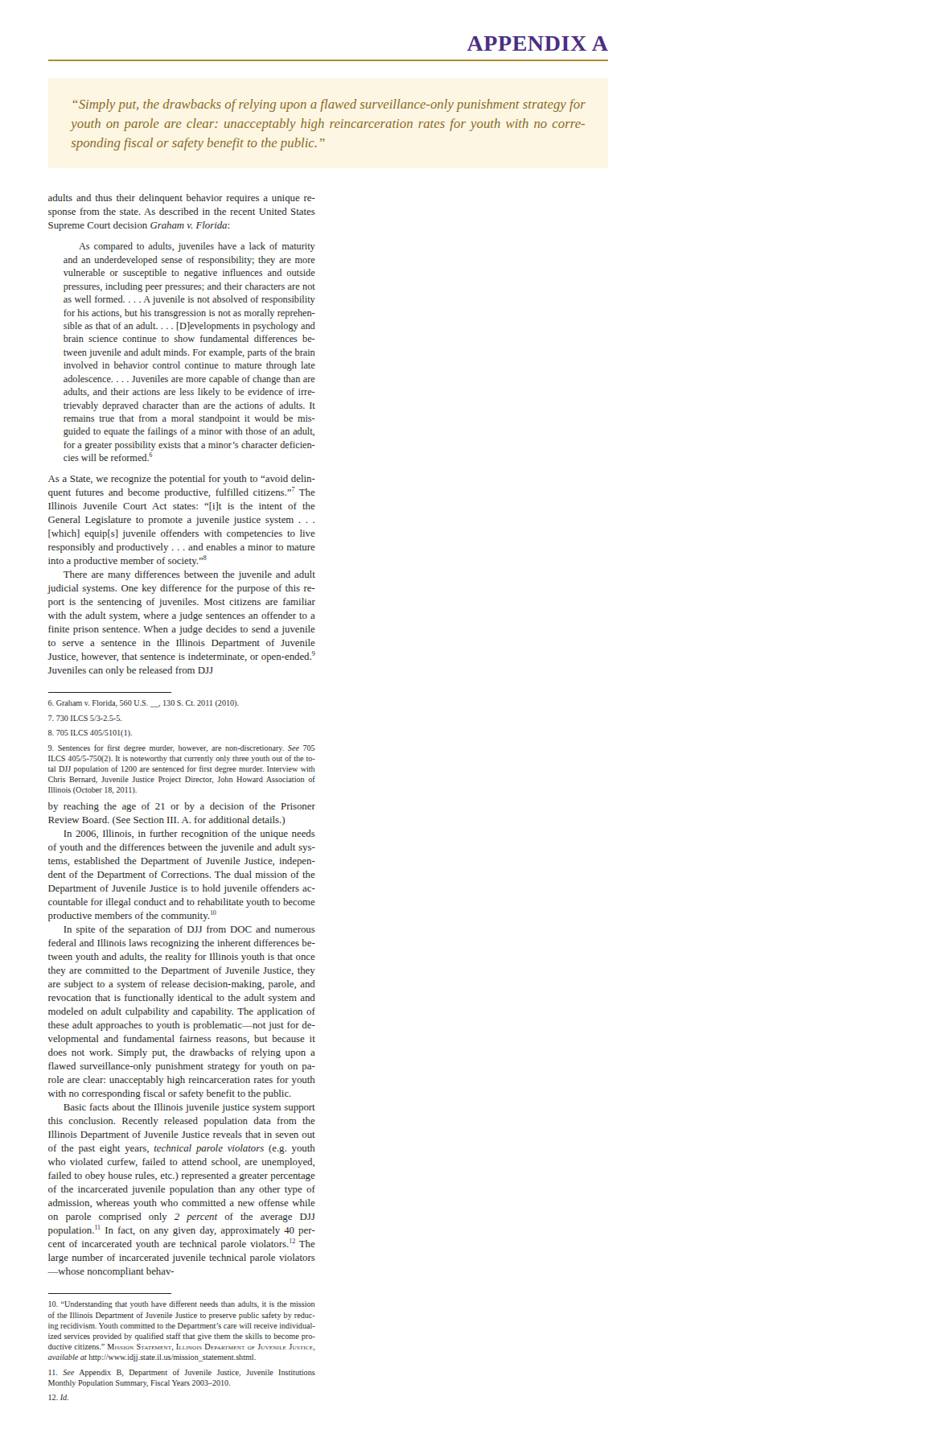APPENDIX A
“Simply put, the drawbacks of relying upon a flawed surveillance-only punishment strategy for youth on parole are clear: unacceptably high reincarceration rates for youth with no corresponding fiscal or safety benefit to the public.”
adults and thus their delinquent behavior requires a unique response from the state. As described in the recent United States Supreme Court decision Graham v. Florida:
As compared to adults, juveniles have a lack of maturity and an underdeveloped sense of responsibility; they are more vulnerable or susceptible to negative influences and outside pressures, including peer pressures; and their characters are not as well formed. . . . A juvenile is not absolved of responsibility for his actions, but his transgression is not as morally reprehensible as that of an adult. . . . [D]evelopments in psychology and brain science continue to show fundamental differences between juvenile and adult minds. For example, parts of the brain involved in behavior control continue to mature through late adolescence. . . . Juveniles are more capable of change than are adults, and their actions are less likely to be evidence of irretrievably depraved character than are the actions of adults. It remains true that from a moral standpoint it would be misguided to equate the failings of a minor with those of an adult, for a greater possibility exists that a minor’s character deficiencies will be reformed.6
As a State, we recognize the potential for youth to “avoid delinquent futures and become productive, fulfilled citizens.”7 The Illinois Juvenile Court Act states: “[i]t is the intent of the General Legislature to promote a juvenile justice system . . . [which] equip[s] juvenile offenders with competencies to live responsibly and productively . . . and enables a minor to mature into a productive member of society.”8
There are many differences between the juvenile and adult judicial systems. One key difference for the purpose of this report is the sentencing of juveniles. Most citizens are familiar with the adult system, where a judge sentences an offender to a finite prison sentence. When a judge decides to send a juvenile to serve a sentence in the Illinois Department of Juvenile Justice, however, that sentence is indeterminate, or open-ended.9 Juveniles can only be released from DJJ
6. Graham v. Florida, 560 U.S. __, 130 S. Ct. 2011 (2010).
7. 730 ILCS 5/3-2.5-5.
8. 705 ILCS 405/5101(1).
9. Sentences for first degree murder, however, are non-discretionary. See 705 ILCS 405/5-750(2). It is noteworthy that currently only three youth out of the total DJJ population of 1200 are sentenced for first degree murder. Interview with Chris Bernard, Juvenile Justice Project Director, John Howard Association of Illinois (October 18, 2011).
by reaching the age of 21 or by a decision of the Prisoner Review Board. (See Section III. A. for additional details.)
In 2006, Illinois, in further recognition of the unique needs of youth and the differences between the juvenile and adult systems, established the Department of Juvenile Justice, independent of the Department of Corrections. The dual mission of the Department of Juvenile Justice is to hold juvenile offenders accountable for illegal conduct and to rehabilitate youth to become productive members of the community.10
In spite of the separation of DJJ from DOC and numerous federal and Illinois laws recognizing the inherent differences between youth and adults, the reality for Illinois youth is that once they are committed to the Department of Juvenile Justice, they are subject to a system of release decision-making, parole, and revocation that is functionally identical to the adult system and modeled on adult culpability and capability. The application of these adult approaches to youth is problematic—not just for developmental and fundamental fairness reasons, but because it does not work. Simply put, the drawbacks of relying upon a flawed surveillance-only punishment strategy for youth on parole are clear: unacceptably high reincarceration rates for youth with no corresponding fiscal or safety benefit to the public.
Basic facts about the Illinois juvenile justice system support this conclusion. Recently released population data from the Illinois Department of Juvenile Justice reveals that in seven out of the past eight years, technical parole violators (e.g. youth who violated curfew, failed to attend school, are unemployed, failed to obey house rules, etc.) represented a greater percentage of the incarcerated juvenile population than any other type of admission, whereas youth who committed a new offense while on parole comprised only 2 percent of the average DJJ population.11 In fact, on any given day, approximately 40 percent of incarcerated youth are technical parole violators.12 The large number of incarcerated juvenile technical parole violators—whose noncompliant behav-
10. “Understanding that youth have different needs than adults, it is the mission of the Illinois Department of Juvenile Justice to preserve public safety by reducing recidivism. Youth committed to the Department’s care will receive individualized services provided by qualified staff that give them the skills to become productive citizens.” Mission Statement, Illinois Department of Juvenile Justice, available at http://www.idjj.state.il.us/mission_statement.shtml.
11. See Appendix B, Department of Juvenile Justice, Juvenile Institutions Monthly Population Summary, Fiscal Years 2003–2010.
12. Id.